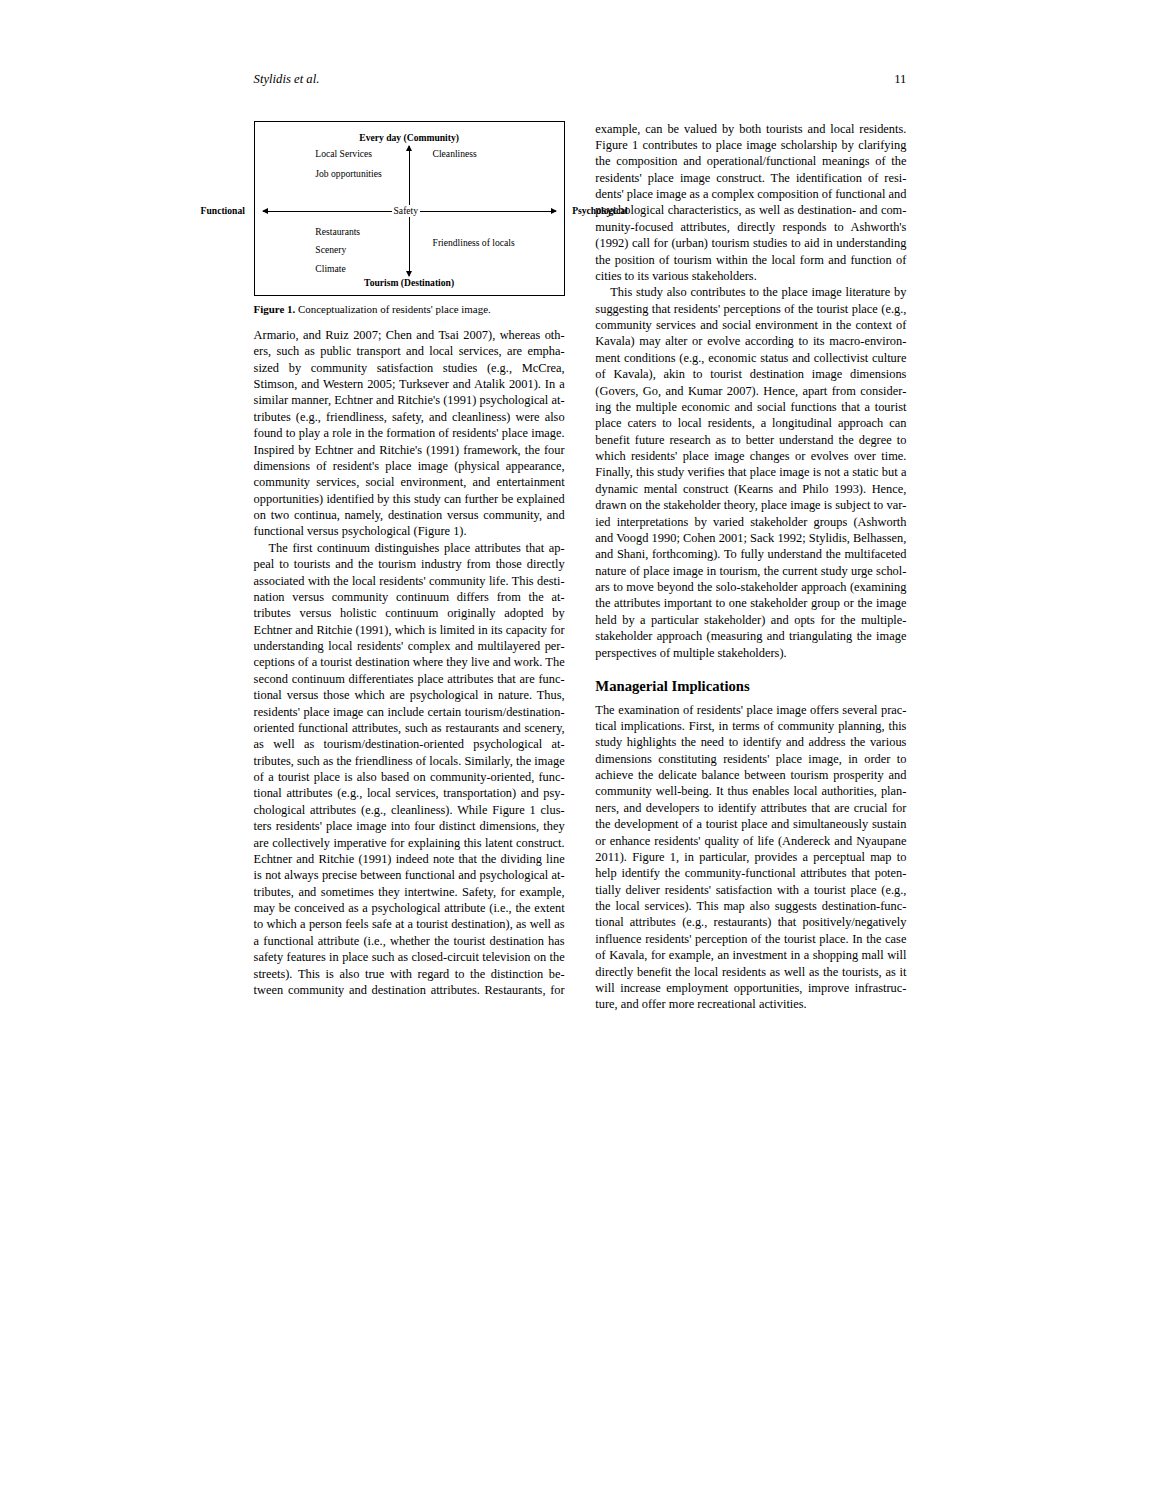Stylidis et al. 11
Every day (Community)
Functional Psychological Local Services Job opportunities Cleanliness Safety Restaurants Scenery Climate Friendliness of locals
Tourism (Destination)
Figure 1. Conceptualization of residents' place image.
Armario, and Ruiz 2007; Chen and Tsai 2007), whereas others, such as public transport and local services, are emphasized by community satisfaction studies (e.g., McCrea, Stimson, and Western 2005; Turksever and Atalik 2001). In a similar manner, Echtner and Ritchie's (1991) psychological attributes (e.g., friendliness, safety, and cleanliness) were also found to play a role in the formation of residents' place image. Inspired by Echtner and Ritchie's (1991) framework, the four dimensions of resident's place image (physical appearance, community services, social environment, and entertainment opportunities) identified by this study can further be explained on two continua, namely, destination versus community, and functional versus psychological (Figure 1).
The first continuum distinguishes place attributes that appeal to tourists and the tourism industry from those directly associated with the local residents' community life. This destination versus community continuum differs from the attributes versus holistic continuum originally adopted by Echtner and Ritchie (1991), which is limited in its capacity for understanding local residents' complex and multilayered perceptions of a tourist destination where they live and work. The second continuum differentiates place attributes that are functional versus those which are psychological in nature. Thus, residents' place image can include certain tourism/destination-oriented functional attributes, such as restaurants and scenery, as well as tourism/destination-oriented psychological attributes, such as the friendliness of locals. Similarly, the image of a tourist place is also based on community-oriented, functional attributes (e.g., local services, transportation) and psychological attributes (e.g., cleanliness). While Figure 1 clusters residents' place image into four distinct dimensions, they are collectively imperative for explaining this latent construct. Echtner and Ritchie (1991) indeed note that the dividing line is not always precise between functional and psychological attributes, and sometimes they intertwine. Safety, for example, may be conceived as a psychological attribute (i.e., the extent to which a person feels safe at a tourist destination), as well as a functional attribute (i.e., whether the tourist destination has safety features in place such as closed-circuit television on the streets). This is also true with regard to the distinction between community and destination attributes. Restaurants, for example, can be valued by both tourists and local residents. Figure 1 contributes to place image scholarship by clarifying the composition and operational/functional meanings of the residents' place image construct. The identification of residents' place image as a complex composition of functional and psychological characteristics, as well as destination- and community-focused attributes, directly responds to Ashworth's (1992) call for (urban) tourism studies to aid in understanding the position of tourism within the local form and function of cities to its various stakeholders.
This study also contributes to the place image literature by suggesting that residents' perceptions of the tourist place (e.g., community services and social environment in the context of Kavala) may alter or evolve according to its macro-environment conditions (e.g., economic status and collectivist culture of Kavala), akin to tourist destination image dimensions (Govers, Go, and Kumar 2007). Hence, apart from considering the multiple economic and social functions that a tourist place caters to local residents, a longitudinal approach can benefit future research as to better understand the degree to which residents' place image changes or evolves over time. Finally, this study verifies that place image is not a static but a dynamic mental construct (Kearns and Philo 1993). Hence, drawn on the stakeholder theory, place image is subject to varied interpretations by varied stakeholder groups (Ashworth and Voogd 1990; Cohen 2001; Sack 1992; Stylidis, Belhassen, and Shani, forthcoming). To fully understand the multifaceted nature of place image in tourism, the current study urge scholars to move beyond the solo-stakeholder approach (examining the attributes important to one stakeholder group or the image held by a particular stakeholder) and opts for the multiple-stakeholder approach (measuring and triangulating the image perspectives of multiple stakeholders).
Managerial Implications
The examination of residents' place image offers several practical implications. First, in terms of community planning, this study highlights the need to identify and address the various dimensions constituting residents' place image, in order to achieve the delicate balance between tourism prosperity and community well-being. It thus enables local authorities, planners, and developers to identify attributes that are crucial for the development of a tourist place and simultaneously sustain or enhance residents' quality of life (Andereck and Nyaupane 2011). Figure 1, in particular, provides a perceptual map to help identify the community-functional attributes that potentially deliver residents' satisfaction with a tourist place (e.g., the local services). This map also suggests destination-functional attributes (e.g., restaurants) that positively/negatively influence residents' perception of the tourist place. In the case of Kavala, for example, an investment in a shopping mall will directly benefit the local residents as well as the tourists, as it will increase employment opportunities, improve infrastructure, and offer more recreational activities.